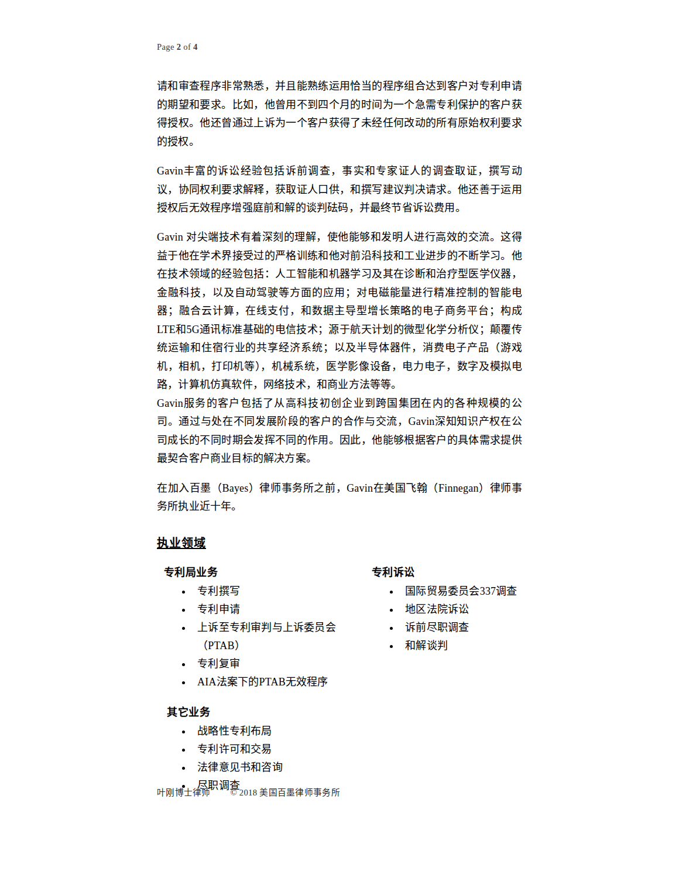Page 2 of 4
请和审查程序非常熟悉，并且能熟练运用恰当的程序组合达到客户对专利申请的期望和要求。比如，他曾用不到四个月的时间为一个急需专利保护的客户获得授权。他还曾通过上诉为一个客户获得了未经任何改动的所有原始权利要求的授权。
Gavin丰富的诉讼经验包括诉前调查，事实和专家证人的调查取证，撰写动议，协同权利要求解释，获取证人口供，和撰写建议判决请求。他还善于运用授权后无效程序增强庭前和解的谈判砝码，并最终节省诉讼费用。
Gavin 对尖端技术有着深刻的理解，使他能够和发明人进行高效的交流。这得益于他在学术界接受过的严格训练和他对前沿科技和工业进步的不断学习。他在技术领域的经验包括：人工智能和机器学习及其在诊断和治疗型医学仪器，金融科技，以及自动驾驶等方面的应用；对电磁能量进行精准控制的智能电器；融合云计算，在线支付，和数据主导型增长策略的电子商务平台；构成LTE和5G通讯标准基础的电信技术；源于航天计划的微型化学分析仪；颠覆传统运输和住宿行业的共享经济系统；以及半导体器件，消费电子产品（游戏机，相机，打印机等），机械系统，医学影像设备，电力电子，数字及模拟电路，计算机仿真软件，网络技术，和商业方法等等。
Gavin服务的客户包括了从高科技初创企业到跨国集团在内的各种规模的公司。通过与处在不同发展阶段的客户的合作与交流，Gavin深知知识产权在公司成长的不同时期会发挥不同的作用。因此，他能够根据客户的具体需求提供最契合客户商业目标的解决方案。
在加入百墨（Bayes）律师事务所之前，Gavin在美国飞翰（Finnegan）律师事务所执业近十年。
执业领域
专利局业务
专利撰写
专利申请
上诉至专利审判与上诉委员会（PTAB）
专利复审
AIA法案下的PTAB无效程序
专利诉讼
国际贸易委员会337调查
地区法院诉讼
诉前尽职调查
和解谈判
其它业务
战略性专利布局
专利许可和交易
法律意见书和咨询
尽职调查
叶刚博士律师 © 2018 美国百墨律师事务所